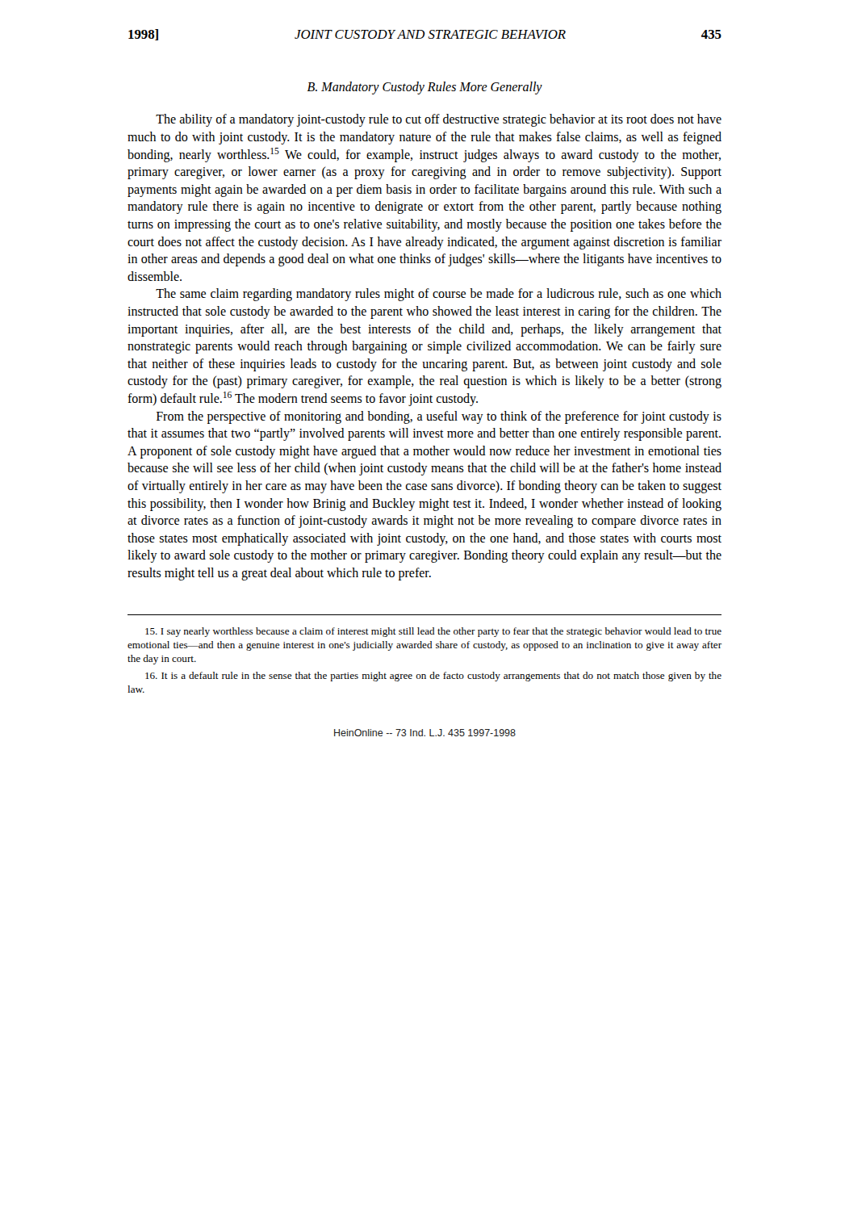1998] JOINT CUSTODY AND STRATEGIC BEHAVIOR 435
B. Mandatory Custody Rules More Generally
The ability of a mandatory joint-custody rule to cut off destructive strategic behavior at its root does not have much to do with joint custody. It is the mandatory nature of the rule that makes false claims, as well as feigned bonding, nearly worthless.15 We could, for example, instruct judges always to award custody to the mother, primary caregiver, or lower earner (as a proxy for caregiving and in order to remove subjectivity). Support payments might again be awarded on a per diem basis in order to facilitate bargains around this rule. With such a mandatory rule there is again no incentive to denigrate or extort from the other parent, partly because nothing turns on impressing the court as to one's relative suitability, and mostly because the position one takes before the court does not affect the custody decision. As I have already indicated, the argument against discretion is familiar in other areas and depends a good deal on what one thinks of judges' skills—where the litigants have incentives to dissemble.
The same claim regarding mandatory rules might of course be made for a ludicrous rule, such as one which instructed that sole custody be awarded to the parent who showed the least interest in caring for the children. The important inquiries, after all, are the best interests of the child and, perhaps, the likely arrangement that nonstrategic parents would reach through bargaining or simple civilized accommodation. We can be fairly sure that neither of these inquiries leads to custody for the uncaring parent. But, as between joint custody and sole custody for the (past) primary caregiver, for example, the real question is which is likely to be a better (strong form) default rule.16 The modern trend seems to favor joint custody.
From the perspective of monitoring and bonding, a useful way to think of the preference for joint custody is that it assumes that two “partly” involved parents will invest more and better than one entirely responsible parent. A proponent of sole custody might have argued that a mother would now reduce her investment in emotional ties because she will see less of her child (when joint custody means that the child will be at the father's home instead of virtually entirely in her care as may have been the case sans divorce). If bonding theory can be taken to suggest this possibility, then I wonder how Brinig and Buckley might test it. Indeed, I wonder whether instead of looking at divorce rates as a function of joint-custody awards it might not be more revealing to compare divorce rates in those states most emphatically associated with joint custody, on the one hand, and those states with courts most likely to award sole custody to the mother or primary caregiver. Bonding theory could explain any result—but the results might tell us a great deal about which rule to prefer.
15. I say nearly worthless because a claim of interest might still lead the other party to fear that the strategic behavior would lead to true emotional ties—and then a genuine interest in one's judicially awarded share of custody, as opposed to an inclination to give it away after the day in court.
16. It is a default rule in the sense that the parties might agree on de facto custody arrangements that do not match those given by the law.
HeinOnline -- 73 Ind. L.J. 435 1997-1998